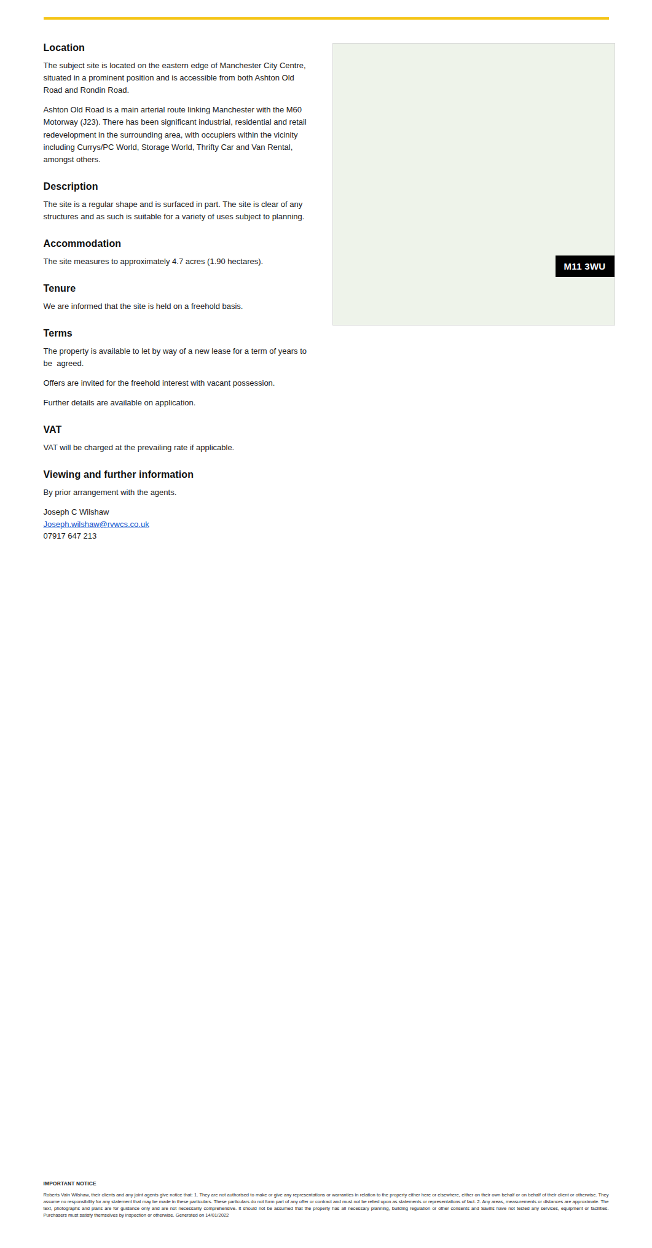Location
The subject site is located on the eastern edge of Manchester City Centre, situated in a prominent position and is accessible from both Ashton Old Road and Rondin Road.
Ashton Old Road is a main arterial route linking Manchester with the M60 Motorway (J23). There has been significant industrial, residential and retail redevelopment in the surrounding area, with occupiers within the vicinity including Currys/PC World, Storage World, Thrifty Car and Van Rental, amongst others.
Description
The site is a regular shape and is surfaced in part. The site is clear of any structures and as such is suitable for a variety of uses subject to planning.
Accommodation
The site measures to approximately 4.7 acres (1.90 hectares).
Tenure
We are informed that the site is held on a freehold basis.
Terms
The property is available to let by way of a new lease for a term of years to be agreed.
Offers are invited for the freehold interest with vacant possession.
Further details are available on application.
VAT
VAT will be charged at the prevailing rate if applicable.
Viewing and further information
By prior arrangement with the agents.
Joseph C Wilshaw
Joseph.wilshaw@rvwcs.co.uk
07917 647 213
M11 3WU
IMPORTANT NOTICE
Roberts Vain Wilshaw, their clients and any joint agents give notice that: 1. They are not authorised to make or give any representations or warranties in relation to the property either here or elsewhere, either on their own behalf or on behalf of their client or otherwise. They assume no responsibility for any statement that may be made in these particulars. These particulars do not form part of any offer or contract and must not be relied upon as statements or representations of fact. 2. Any areas, measurements or distances are approximate. The text, photographs and plans are for guidance only and are not necessarily comprehensive. It should not be assumed that the property has all necessary planning, building regulation or other consents and Savills have not tested any services, equipment or facilities. Purchasers must satisfy themselves by inspection or otherwise. Generated on 14/01/2022